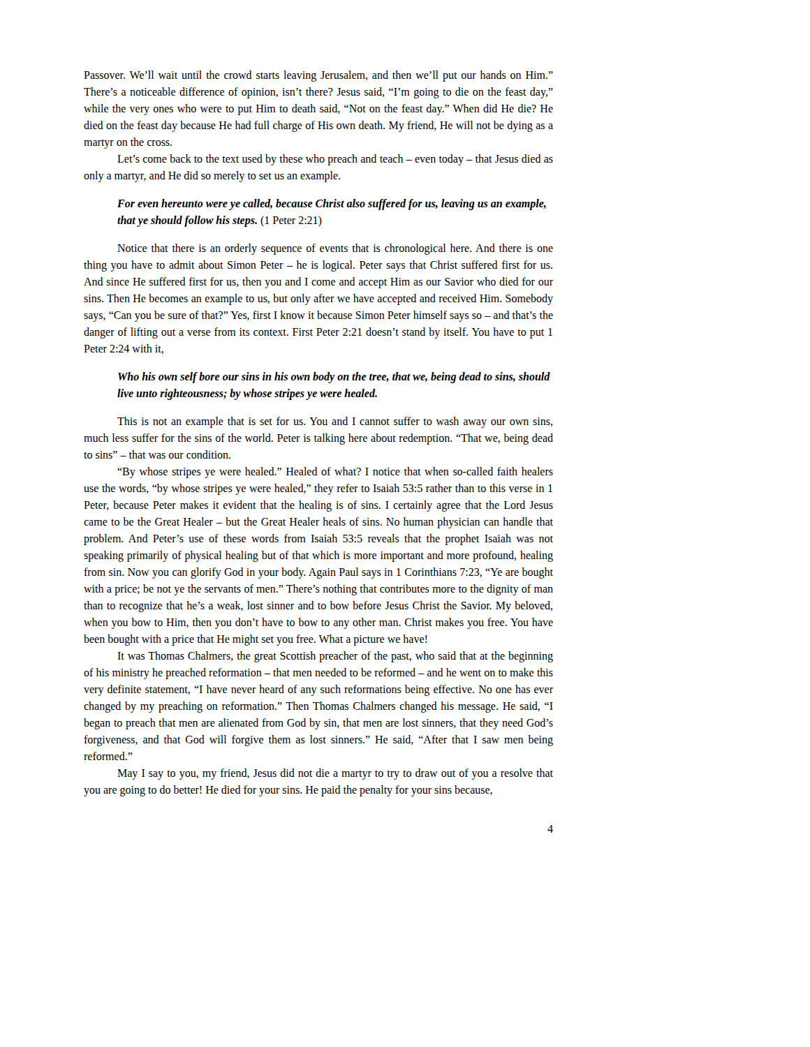Passover. We’ll wait until the crowd starts leaving Jerusalem, and then we’ll put our hands on Him.” There’s a noticeable difference of opinion, isn’t there? Jesus said, “I’m going to die on the feast day,” while the very ones who were to put Him to death said, “Not on the feast day.” When did He die? He died on the feast day because He had full charge of His own death. My friend, He will not be dying as a martyr on the cross.
Let’s come back to the text used by these who preach and teach – even today – that Jesus died as only a martyr, and He did so merely to set us an example.
For even hereunto were ye called, because Christ also suffered for us, leaving us an example, that ye should follow his steps. (1 Peter 2:21)
Notice that there is an orderly sequence of events that is chronological here. And there is one thing you have to admit about Simon Peter – he is logical. Peter says that Christ suffered first for us. And since He suffered first for us, then you and I come and accept Him as our Savior who died for our sins. Then He becomes an example to us, but only after we have accepted and received Him. Somebody says, “Can you be sure of that?” Yes, first I know it because Simon Peter himself says so – and that’s the danger of lifting out a verse from its context. First Peter 2:21 doesn’t stand by itself. You have to put 1 Peter 2:24 with it,
Who his own self bore our sins in his own body on the tree, that we, being dead to sins, should live unto righteousness; by whose stripes ye were healed.
This is not an example that is set for us. You and I cannot suffer to wash away our own sins, much less suffer for the sins of the world. Peter is talking here about redemption. “That we, being dead to sins” – that was our condition.
“By whose stripes ye were healed.” Healed of what? I notice that when so-called faith healers use the words, “by whose stripes ye were healed,” they refer to Isaiah 53:5 rather than to this verse in 1 Peter, because Peter makes it evident that the healing is of sins. I certainly agree that the Lord Jesus came to be the Great Healer – but the Great Healer heals of sins. No human physician can handle that problem. And Peter’s use of these words from Isaiah 53:5 reveals that the prophet Isaiah was not speaking primarily of physical healing but of that which is more important and more profound, healing from sin. Now you can glorify God in your body. Again Paul says in 1 Corinthians 7:23, “Ye are bought with a price; be not ye the servants of men.” There’s nothing that contributes more to the dignity of man than to recognize that he’s a weak, lost sinner and to bow before Jesus Christ the Savior. My beloved, when you bow to Him, then you don’t have to bow to any other man. Christ makes you free. You have been bought with a price that He might set you free. What a picture we have!
It was Thomas Chalmers, the great Scottish preacher of the past, who said that at the beginning of his ministry he preached reformation – that men needed to be reformed – and he went on to make this very definite statement, “I have never heard of any such reformations being effective. No one has ever changed by my preaching on reformation.” Then Thomas Chalmers changed his message. He said, “I began to preach that men are alienated from God by sin, that men are lost sinners, that they need God’s forgiveness, and that God will forgive them as lost sinners.” He said, “After that I saw men being reformed.”
May I say to you, my friend, Jesus did not die a martyr to try to draw out of you a resolve that you are going to do better! He died for your sins. He paid the penalty for your sins because,
4